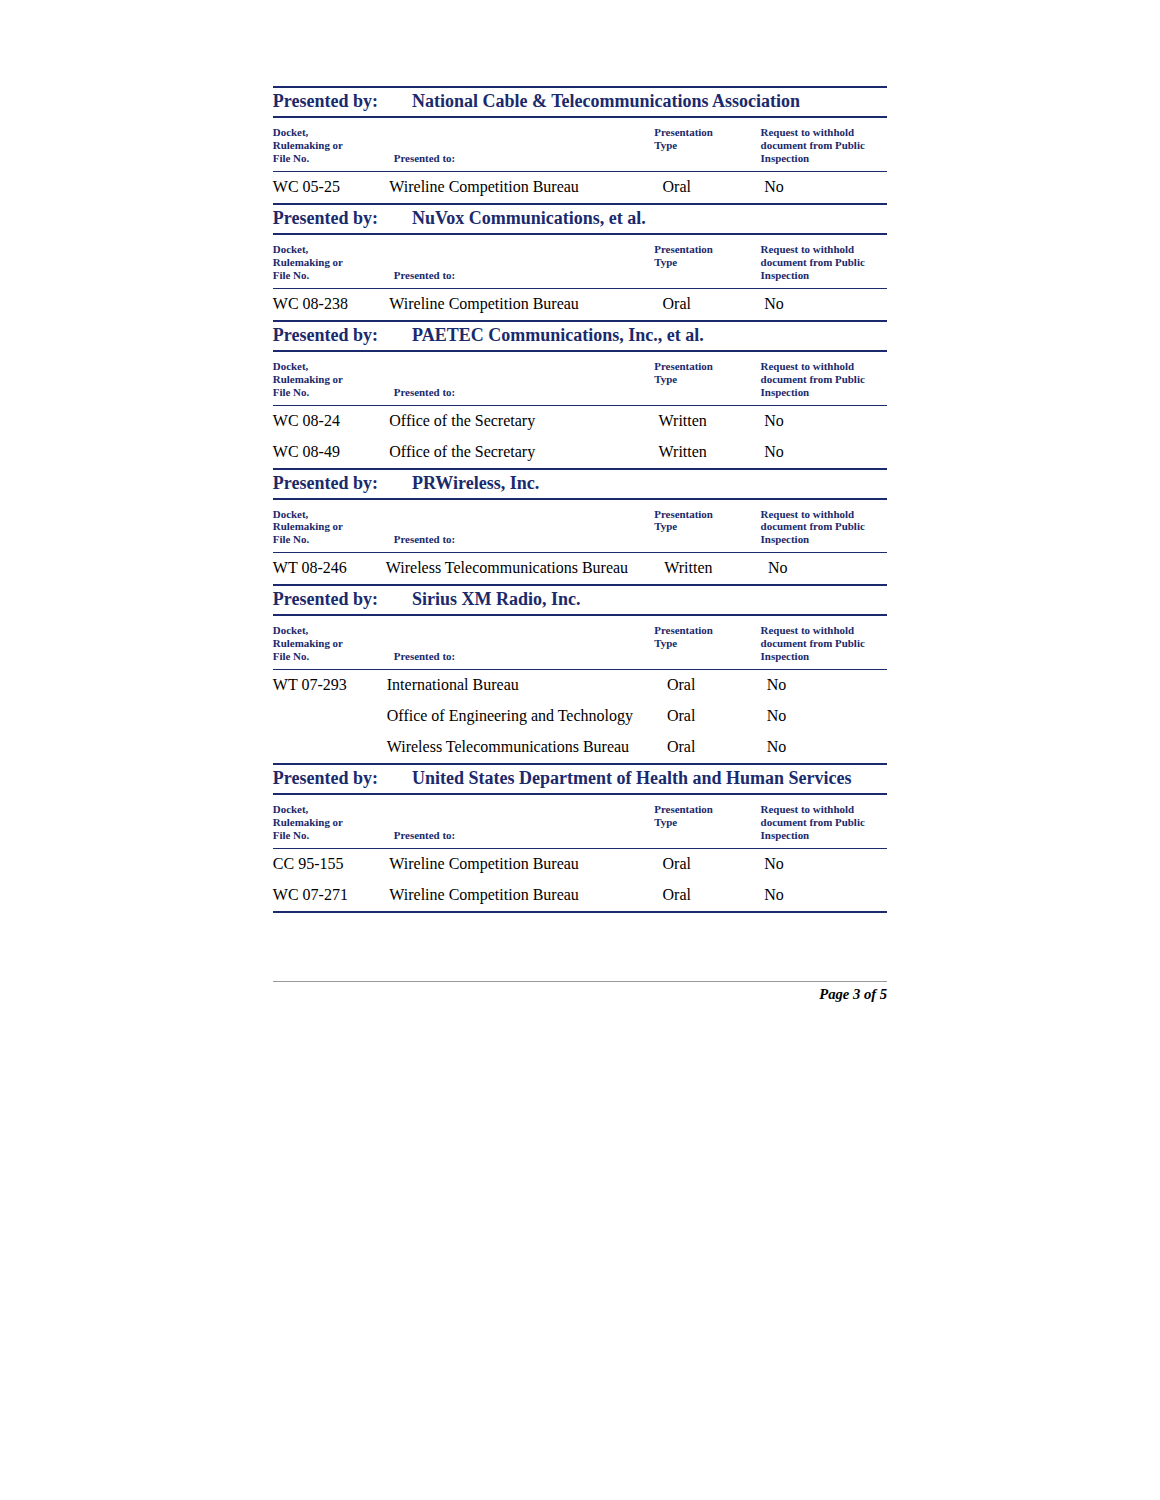Presented by:
National Cable & Telecommunications Association
| Docket, Rulemaking or File No. | Presented to: | Presentation Type | Request to withhold document from Public Inspection |
| --- | --- | --- | --- |
| WC 05-25 | Wireline Competition Bureau | Oral | No |
Presented by:
NuVox Communications, et al.
| Docket, Rulemaking or File No. | Presented to: | Presentation Type | Request to withhold document from Public Inspection |
| --- | --- | --- | --- |
| WC 08-238 | Wireline Competition Bureau | Oral | No |
Presented by:
PAETEC Communications, Inc., et al.
| Docket, Rulemaking or File No. | Presented to: | Presentation Type | Request to withhold document from Public Inspection |
| --- | --- | --- | --- |
| WC 08-24 | Office of the Secretary | Written | No |
| WC 08-49 | Office of the Secretary | Written | No |
Presented by:
PRWireless, Inc.
| Docket, Rulemaking or File No. | Presented to: | Presentation Type | Request to withhold document from Public Inspection |
| --- | --- | --- | --- |
| WT 08-246 | Wireless Telecommunications Bureau | Written | No |
Presented by:
Sirius XM Radio, Inc.
| Docket, Rulemaking or File No. | Presented to: | Presentation Type | Request to withhold document from Public Inspection |
| --- | --- | --- | --- |
| WT 07-293 | International Bureau | Oral | No |
| | Office of Engineering and Technology | Oral | No |
| | Wireless Telecommunications Bureau | Oral | No |
Presented by:
United States Department of Health and Human Services
| Docket, Rulemaking or File No. | Presented to: | Presentation Type | Request to withhold document from Public Inspection |
| --- | --- | --- | --- |
| CC 95-155 | Wireline Competition Bureau | Oral | No |
| WC 07-271 | Wireline Competition Bureau | Oral | No |
Page 3 of 5